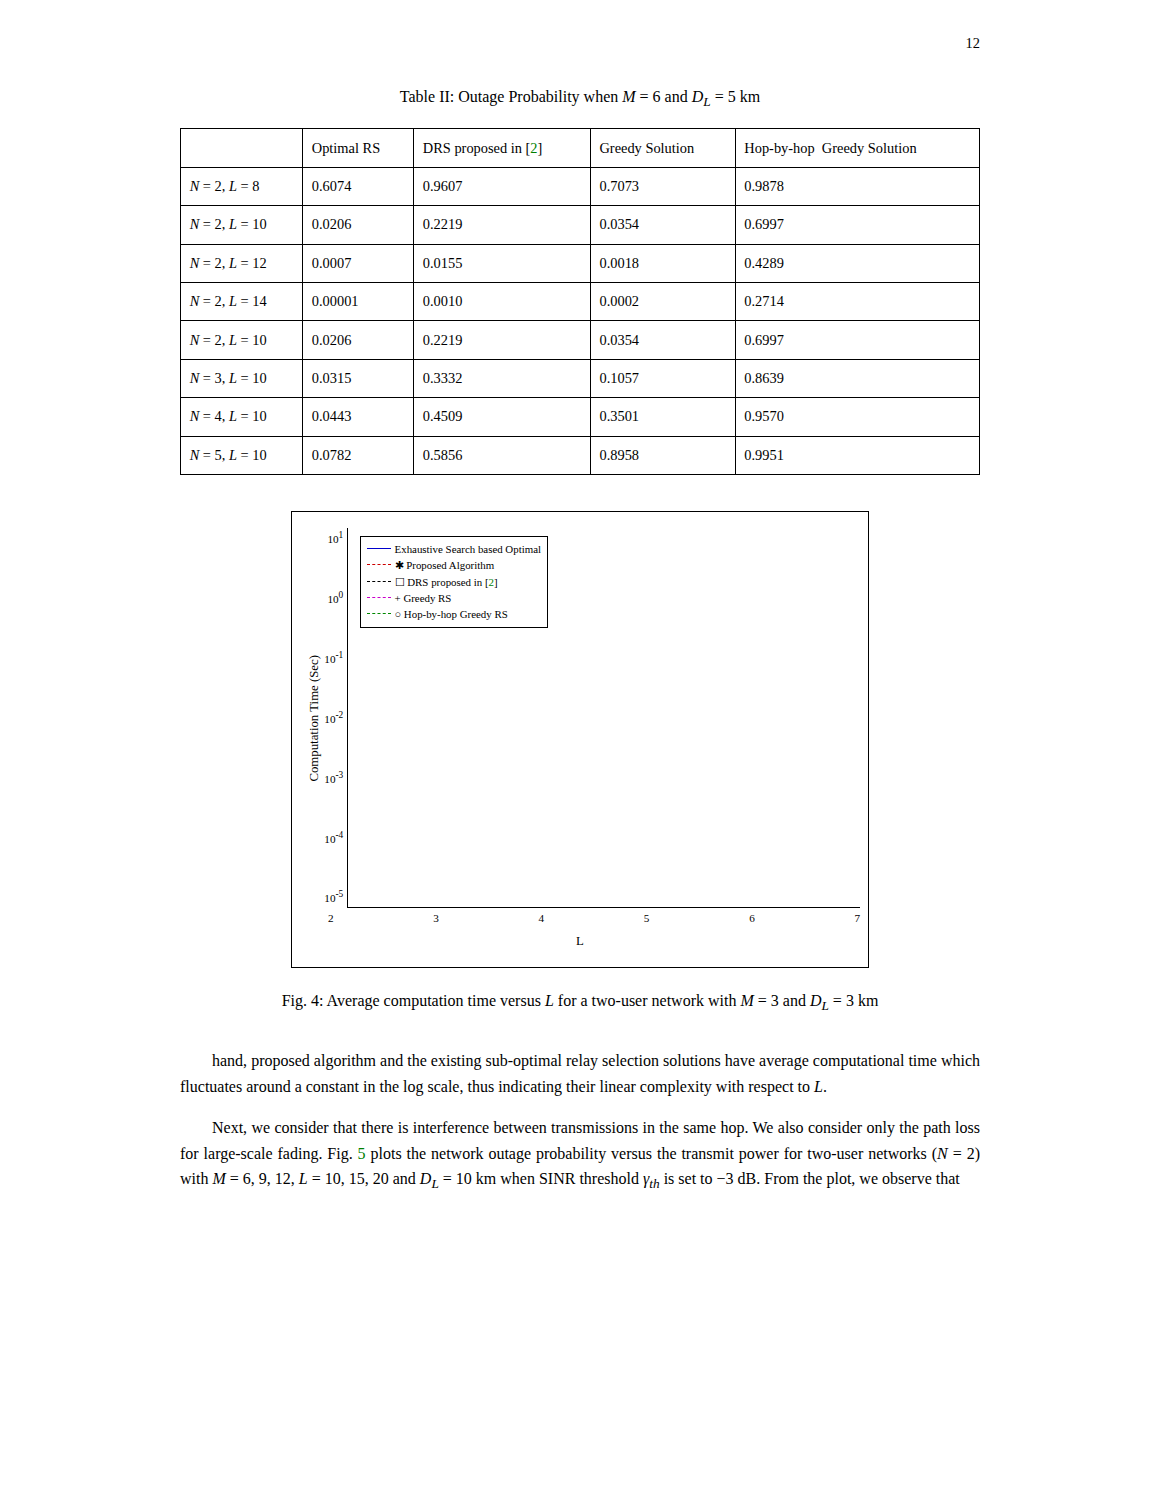12
Table II: Outage Probability when M = 6 and DL = 5 km
| | Optimal RS | DRS proposed in [ 2 ] | Greedy Solution | Hop-by-hop Greedy Solution |
| --- | --- | --- | --- | --- |
| N = 2, L = 8 | 0.6074 | 0.9607 | 0.7073 | 0.9878 |
| N = 2, L = 10 | 0.0206 | 0.2219 | 0.0354 | 0.6997 |
| N = 2, L = 12 | 0.0007 | 0.0155 | 0.0018 | 0.4289 |
| N = 2, L = 14 | 0.00001 | 0.0010 | 0.0002 | 0.2714 |
| N = 2, L = 10 | 0.0206 | 0.2219 | 0.0354 | 0.6997 |
| N = 3, L = 10 | 0.0315 | 0.3332 | 0.1057 | 0.8639 |
| N = 4, L = 10 | 0.0443 | 0.4509 | 0.3501 | 0.9570 |
| N = 5, L = 10 | 0.0782 | 0.5856 | 0.8958 | 0.9951 |
Computation Time (Sec)
101 100 10-1 10-2 10-3 10-4 10-5
Exhaustive Search based Optimal
✱ Proposed Algorithm
☐ DRS proposed in [2]
+ Greedy RS
○ Hop-by-hop Greedy RS
234567
L
Fig. 4: Average computation time versus L for a two-user network with M = 3 and DL = 3 km
hand, proposed algorithm and the existing sub-optimal relay selection solutions have average computational time which fluctuates around a constant in the log scale, thus indicating their linear complexity with respect to L.
Next, we consider that there is interference between transmissions in the same hop. We also consider only the path loss for large-scale fading. Fig. 5 plots the network outage probability versus the transmit power for two-user networks (N = 2) with M = 6, 9, 12, L = 10, 15, 20 and DL = 10 km when SINR threshold γth is set to −3 dB. From the plot, we observe that